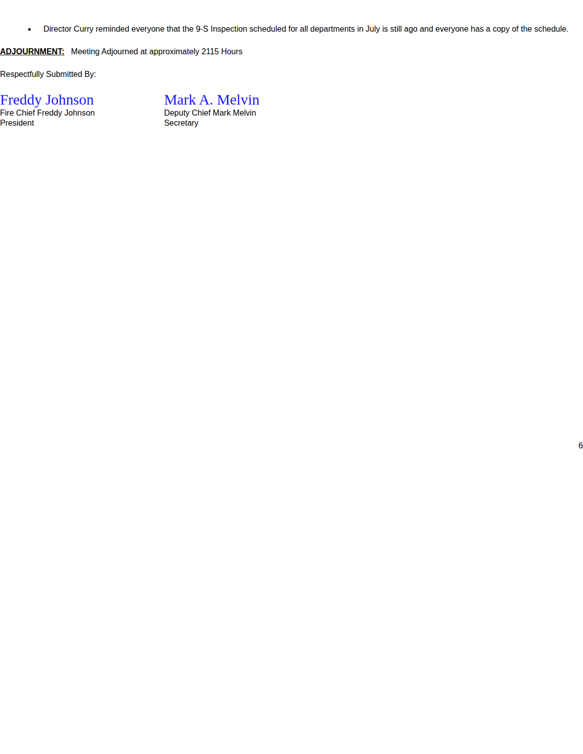Director Curry reminded everyone that the 9-S Inspection scheduled for all departments in July is still ago and everyone has a copy of the schedule.
ADJOURNMENT: Meeting Adjourned at approximately 2115 Hours
Respectfully Submitted By:
| Freddy Johnson Fire Chief Freddy Johnson President | Mark A. Melvin Deputy Chief Mark Melvin Secretary |
6